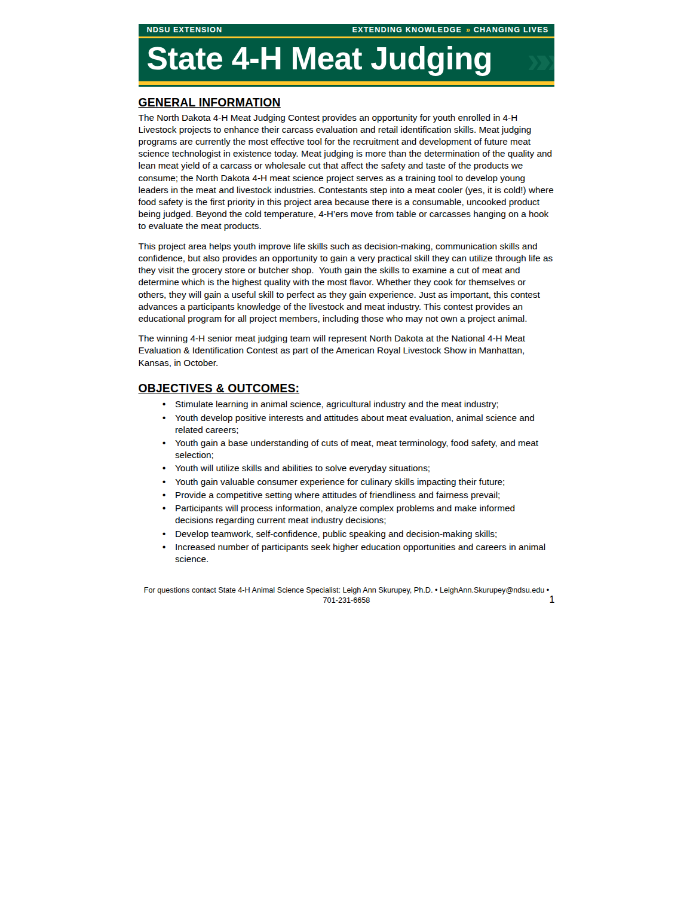NDSU EXTENSION EXTENDING KNOWLEDGE » CHANGING LIVES
State 4-H Meat Judging
»»
GENERAL INFORMATION
The North Dakota 4-H Meat Judging Contest provides an opportunity for youth enrolled in 4-H Livestock projects to enhance their carcass evaluation and retail identification skills. Meat judging programs are currently the most effective tool for the recruitment and development of future meat science technologist in existence today. Meat judging is more than the determination of the quality and lean meat yield of a carcass or wholesale cut that affect the safety and taste of the products we consume; the North Dakota 4-H meat science project serves as a training tool to develop young leaders in the meat and livestock industries. Contestants step into a meat cooler (yes, it is cold!) where food safety is the first priority in this project area because there is a consumable, uncooked product being judged. Beyond the cold temperature, 4-H’ers move from table or carcasses hanging on a hook to evaluate the meat products.
This project area helps youth improve life skills such as decision-making, communication skills and confidence, but also provides an opportunity to gain a very practical skill they can utilize through life as they visit the grocery store or butcher shop. Youth gain the skills to examine a cut of meat and determine which is the highest quality with the most flavor. Whether they cook for themselves or others, they will gain a useful skill to perfect as they gain experience. Just as important, this contest advances a participants knowledge of the livestock and meat industry. This contest provides an educational program for all project members, including those who may not own a project animal.
The winning 4-H senior meat judging team will represent North Dakota at the National 4-H Meat Evaluation & Identification Contest as part of the American Royal Livestock Show in Manhattan, Kansas, in October.
OBJECTIVES & OUTCOMES:
Stimulate learning in animal science, agricultural industry and the meat industry;
Youth develop positive interests and attitudes about meat evaluation, animal science and related careers;
Youth gain a base understanding of cuts of meat, meat terminology, food safety, and meat selection;
Youth will utilize skills and abilities to solve everyday situations;
Youth gain valuable consumer experience for culinary skills impacting their future;
Provide a competitive setting where attitudes of friendliness and fairness prevail;
Participants will process information, analyze complex problems and make informed decisions regarding current meat industry decisions;
Develop teamwork, self-confidence, public speaking and decision-making skills;
Increased number of participants seek higher education opportunities and careers in animal science.
For questions contact State 4-H Animal Science Specialist: Leigh Ann Skurupey, Ph.D. • LeighAnn.Skurupey@ndsu.edu • 701-231-6658
1